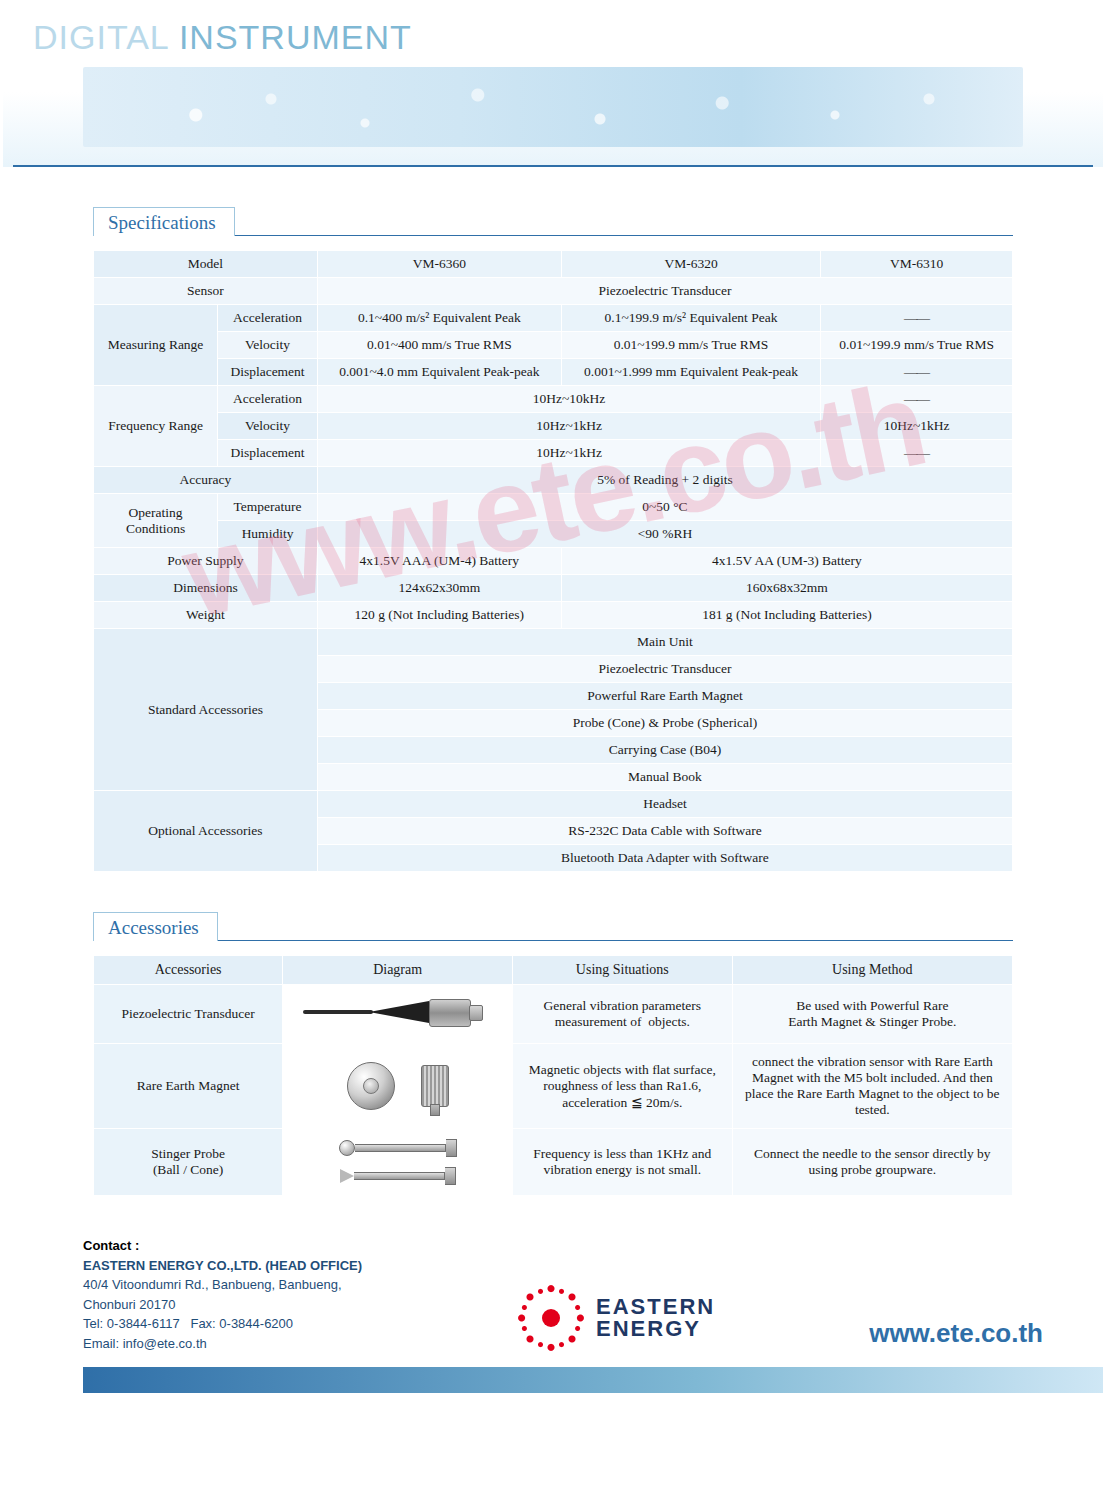DIGITAL INSTRUMENT
www.ete.co.th
Specifications
| Model | VM-6360 | VM-6320 | VM-6310 |
| Sensor | Piezoelectric Transducer |
| Measuring Range | Acceleration | 0.1~400 m/s² Equivalent Peak | 0.1~199.9 m/s² Equivalent Peak | —— |
| Velocity | 0.01~400 mm/s True RMS | 0.01~199.9 mm/s True RMS | 0.01~199.9 mm/s True RMS |
| Displacement | 0.001~4.0 mm Equivalent Peak-peak | 0.001~1.999 mm Equivalent Peak-peak | —— |
| Frequency Range | Acceleration | 10Hz~10kHz | —— |
| Velocity | 10Hz~1kHz | 10Hz~1kHz |
| Displacement | 10Hz~1kHz | —— |
| Accuracy | 5% of Reading + 2 digits |
| Operating Conditions | Temperature | 0~50 °C |
| Humidity | <90 %RH |
| Power Supply | 4x1.5V AAA (UM-4) Battery | 4x1.5V AA (UM-3) Battery |
| Dimensions | 124x62x30mm | 160x68x32mm |
| Weight | 120 g (Not Including Batteries) | 181 g (Not Including Batteries) |
| Standard Accessories | Main Unit |
| Piezoelectric Transducer |
| Powerful Rare Earth Magnet |
| Probe (Cone) & Probe (Spherical) |
| Carrying Case (B04) |
| Manual Book |
| Optional Accessories | Headset |
| RS-232C Data Cable with Software |
| Bluetooth Data Adapter with Software |
Accessories
| Accessories | Diagram | Using Situations | Using Method |
| --- | --- | --- | --- |
| Piezoelectric Transducer | | General vibration parameters measurement of objects. | Be used with Powerful Rare Earth Magnet & Stinger Probe. |
| Rare Earth Magnet | | Magnetic objects with flat surface, roughness of less than Ra1.6, acceleration ≦ 20m/s. | connect the vibration sensor with Rare Earth Magnet with the M5 bolt included. And then place the Rare Earth Magnet to the object to be tested. |
| Stinger Probe (Ball / Cone) | | Frequency is less than 1KHz and vibration energy is not small. | Connect the needle to the sensor directly by using probe groupware. |
Contact :
EASTERN ENERGY CO.,LTD. (HEAD OFFICE)
40/4 Vitoondumri Rd., Banbueng, Banbueng,
Chonburi 20170
Tel: 0-3844-6117 Fax: 0-3844-6200
Email: info@ete.co.th
EASTERN
ENERGY
www.ete.co.th